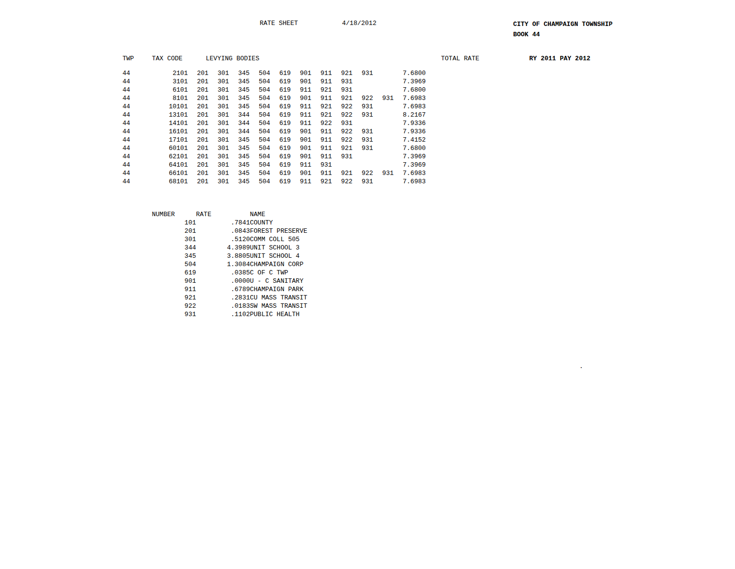RATE SHEET
4/18/2012
CITY OF CHAMPAIGN TOWNSHIP
BOOK 44
TWP
TAX CODE
LEVYING BODIES
TOTAL RATE
RY 2011 PAY 2012
| 44 | 2 | 101 | 201 | 301 | 345 | 504 | 619 | 901 | 911 | 921 | 931 | | 7.6800 |
| 44 | 3 | 101 | 201 | 301 | 345 | 504 | 619 | 901 | 911 | 931 | | | 7.3969 |
| 44 | 6 | 101 | 201 | 301 | 345 | 504 | 619 | 911 | 921 | 931 | | | 7.6800 |
| 44 | 8 | 101 | 201 | 301 | 345 | 504 | 619 | 901 | 911 | 921 | 922 | 931 | 7.6983 |
| 44 | 10 | 101 | 201 | 301 | 345 | 504 | 619 | 911 | 921 | 922 | 931 | | 7.6983 |
| 44 | 13 | 101 | 201 | 301 | 344 | 504 | 619 | 911 | 921 | 922 | 931 | | 8.2167 |
| 44 | 14 | 101 | 201 | 301 | 344 | 504 | 619 | 911 | 922 | 931 | | | 7.9336 |
| 44 | 16 | 101 | 201 | 301 | 344 | 504 | 619 | 901 | 911 | 922 | 931 | | 7.9336 |
| 44 | 17 | 101 | 201 | 301 | 345 | 504 | 619 | 901 | 911 | 922 | 931 | | 7.4152 |
| 44 | 60 | 101 | 201 | 301 | 345 | 504 | 619 | 901 | 911 | 921 | 931 | | 7.6800 |
| 44 | 62 | 101 | 201 | 301 | 345 | 504 | 619 | 901 | 911 | 931 | | | 7.3969 |
| 44 | 64 | 101 | 201 | 301 | 345 | 504 | 619 | 911 | 931 | | | | 7.3969 |
| 44 | 66 | 101 | 201 | 301 | 345 | 504 | 619 | 901 | 911 | 921 | 922 | 931 | 7.6983 |
| 44 | 68 | 101 | 201 | 301 | 345 | 504 | 619 | 911 | 921 | 922 | 931 | | 7.6983 |
| NUMBER | RATE | NAME |
| 101 | .7841 | COUNTY |
| 201 | .0843 | FOREST PRESERVE |
| 301 | .5120 | COMM COLL 505 |
| 344 | 4.3989 | UNIT SCHOOL 3 |
| 345 | 3.8805 | UNIT SCHOOL 4 |
| 504 | 1.3084 | CHAMPAIGN CORP |
| 619 | .0385 | C OF C TWP |
| 901 | .0000 | U - C SANITARY |
| 911 | .6789 | CHAMPAIGN PARK |
| 921 | .2831 | CU MASS TRANSIT |
| 922 | .0183 | SW MASS TRANSIT |
| 931 | .1102 | PUBLIC HEALTH |
.